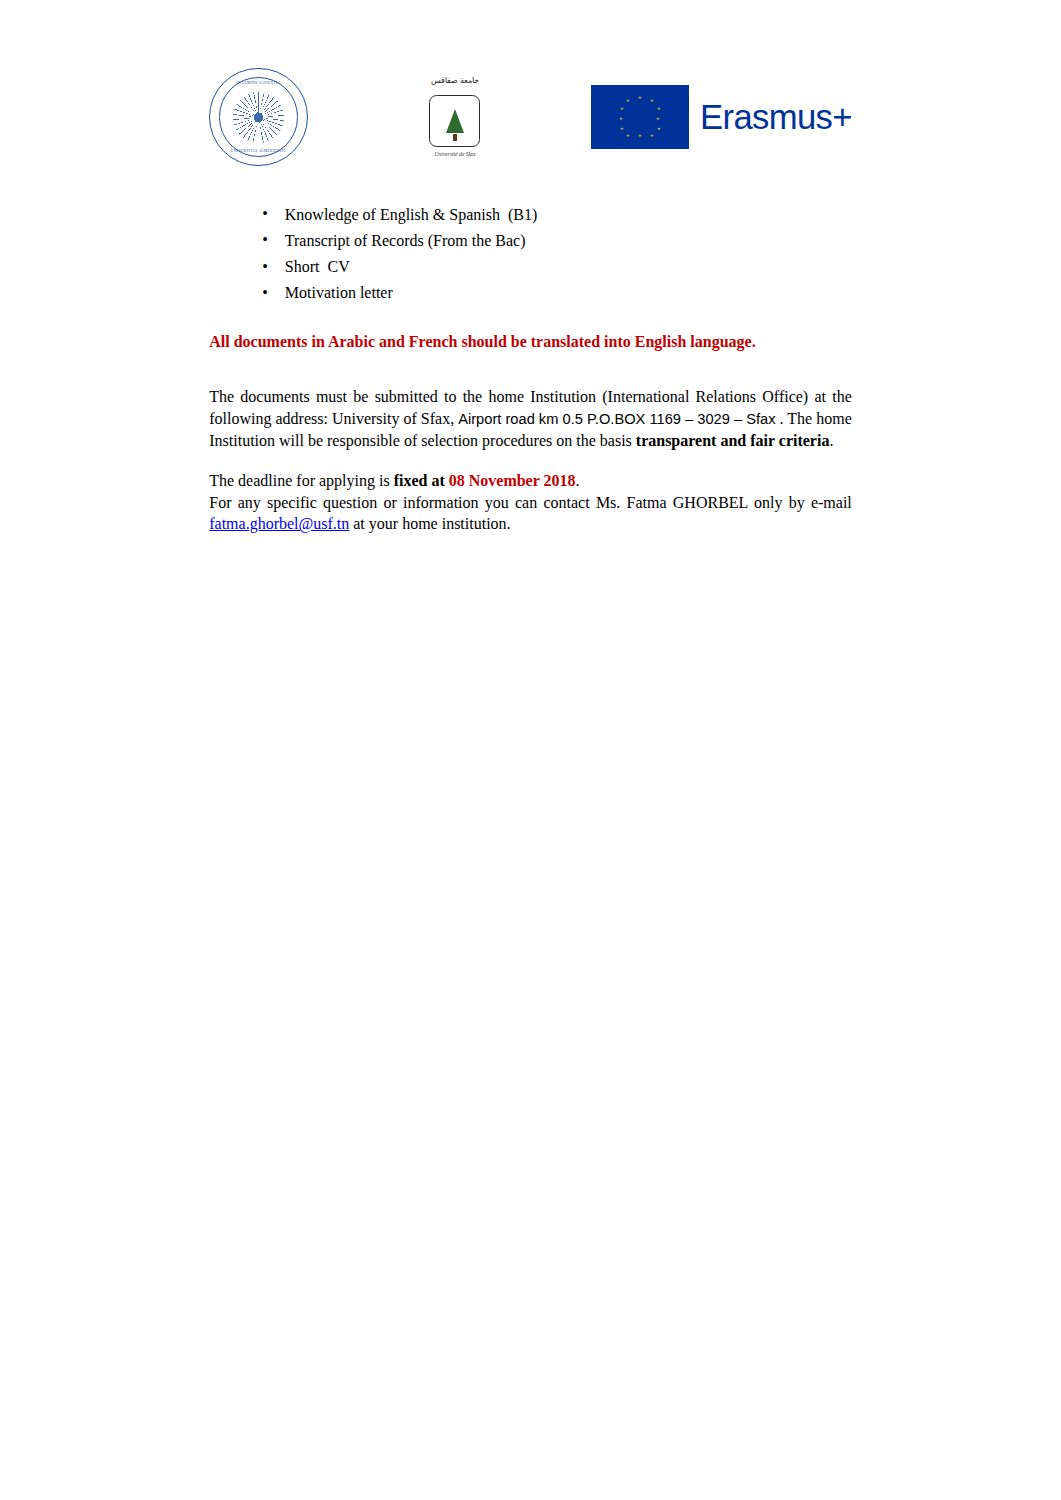IN LUMINE SAPIENTIA
UNIVERSITAS ALMERIENSIS
جامعة صفاقس
Université de Sfax
★ ★ ★ ★ ★ ★ ★ ★ ★ ★ ★ ★
Erasmus+
Knowledge of English & Spanish (B1)
Transcript of Records (From the Bac)
Short CV
Motivation letter
All documents in Arabic and French should be translated into English language.
The documents must be submitted to the home Institution (International Relations Office) at the following address: University of Sfax, Airport road km 0.5 P.O.BOX 1169 – 3029 – Sfax . The home Institution will be responsible of selection procedures on the basis transparent and fair criteria.
The deadline for applying is fixed at 08 November 2018.
For any specific question or information you can contact Ms. Fatma GHORBEL only by e-mail fatma.ghorbel@usf.tn at your home institution.